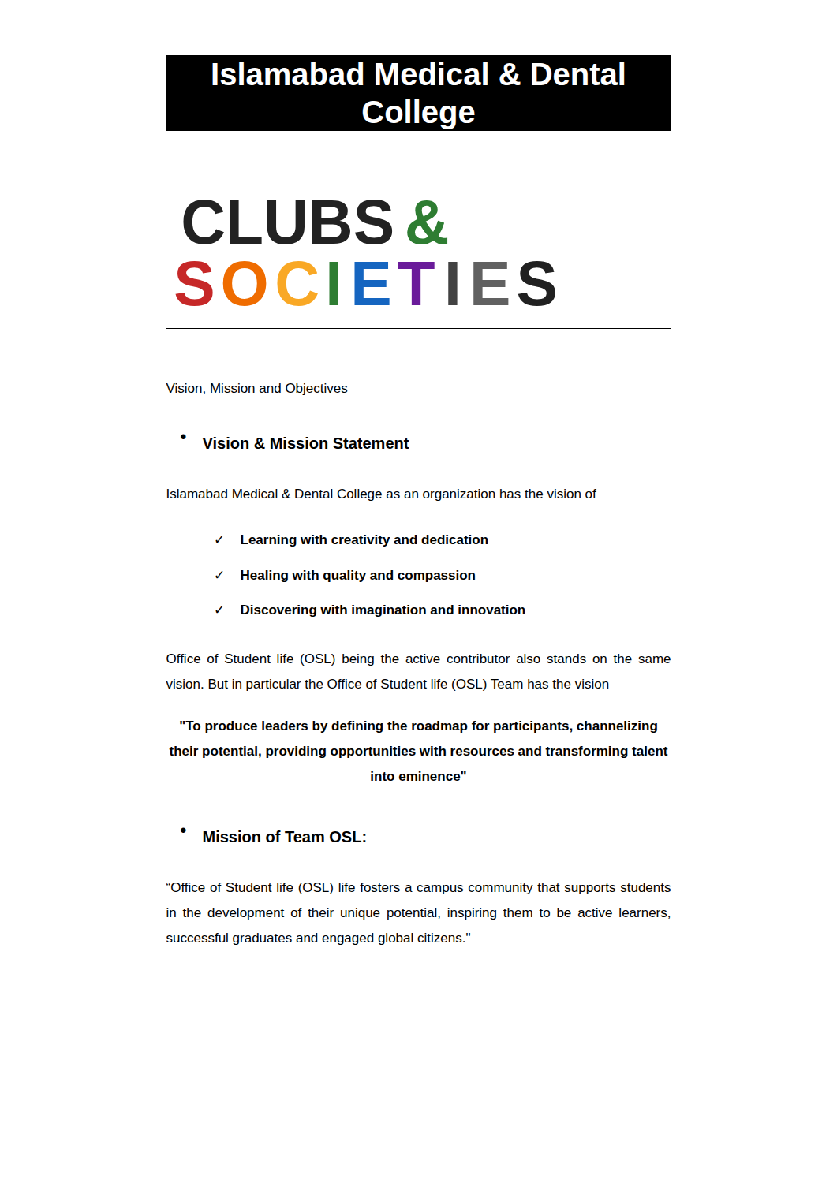Islamabad Medical & Dental College
Vision, Mission and Objectives
Vision & Mission Statement
Islamabad Medical & Dental College as an organization has the vision of
Learning with creativity and dedication
Healing with quality and compassion
Discovering with imagination and innovation
Office of Student life (OSL) being the active contributor also stands on the same vision. But in particular the Office of Student life (OSL) Team has the vision
"To produce leaders by defining the roadmap for participants, channelizing their potential, providing opportunities with resources and transforming talent into eminence"
Mission of Team OSL:
“Office of Student life (OSL) life fosters a campus community that supports students in the development of their unique potential, inspiring them to be active learners, successful graduates and engaged global citizens."